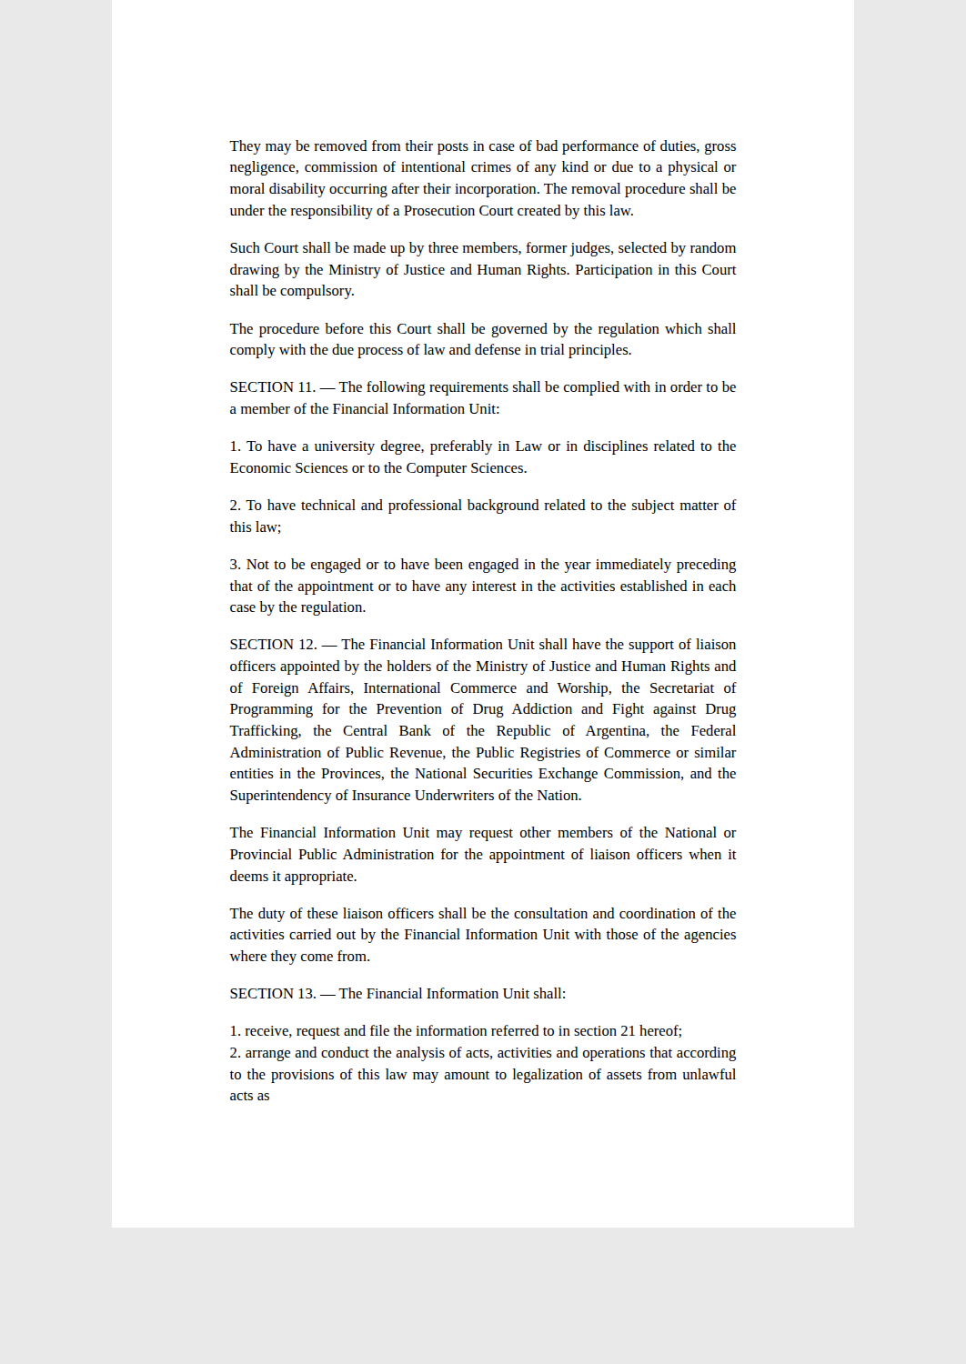They may be removed from their posts in case of bad performance of duties, gross negligence, commission of intentional crimes of any kind or due to a physical or moral disability occurring after their incorporation. The removal procedure shall be under the responsibility of a Prosecution Court created by this law.
Such Court shall be made up by three members, former judges, selected by random drawing by the Ministry of Justice and Human Rights. Participation in this Court shall be compulsory.
The procedure before this Court shall be governed by the regulation which shall comply with the due process of law and defense in trial principles.
SECTION 11. — The following requirements shall be complied with in order to be a member of the Financial Information Unit:
1. To have a university degree, preferably in Law or in disciplines related to the Economic Sciences or to the Computer Sciences.
2. To have technical and professional background related to the subject matter of this law;
3. Not to be engaged or to have been engaged in the year immediately preceding that of the appointment or to have any interest in the activities established in each case by the regulation.
SECTION 12. — The Financial Information Unit shall have the support of liaison officers appointed by the holders of the Ministry of Justice and Human Rights and of Foreign Affairs, International Commerce and Worship, the Secretariat of Programming for the Prevention of Drug Addiction and Fight against Drug Trafficking, the Central Bank of the Republic of Argentina, the Federal Administration of Public Revenue, the Public Registries of Commerce or similar entities in the Provinces, the National Securities Exchange Commission, and the Superintendency of Insurance Underwriters of the Nation.
The Financial Information Unit may request other members of the National or Provincial Public Administration for the appointment of liaison officers when it deems it appropriate.
The duty of these liaison officers shall be the consultation and coordination of the activities carried out by the Financial Information Unit with those of the agencies where they come from.
SECTION 13. — The Financial Information Unit shall:
1. receive, request and file the information referred to in section 21 hereof;
2. arrange and conduct the analysis of acts, activities and operations that according to the provisions of this law may amount to legalization of assets from unlawful acts as